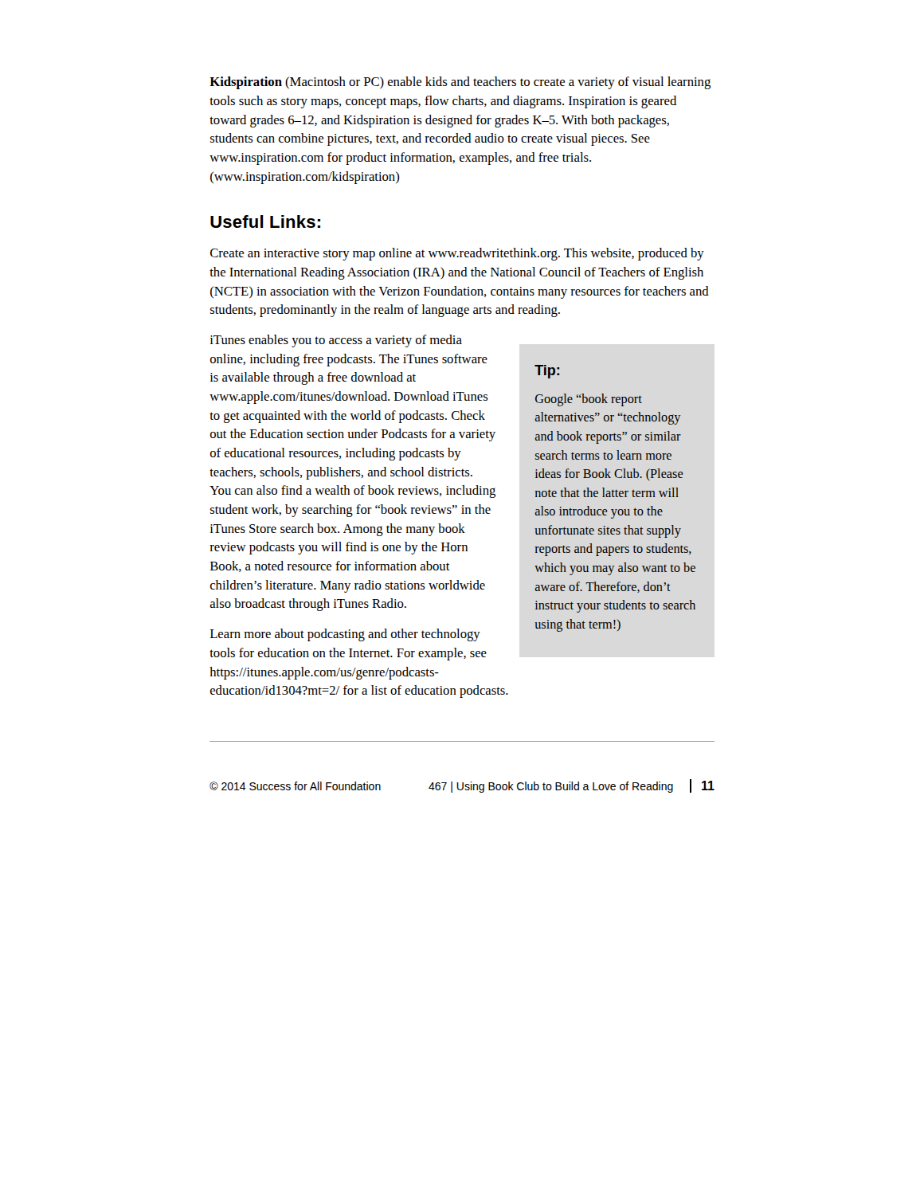Kidspiration (Macintosh or PC) enable kids and teachers to create a variety of visual learning tools such as story maps, concept maps, flow charts, and diagrams. Inspiration is geared toward grades 6–12, and Kidspiration is designed for grades K–5. With both packages, students can combine pictures, text, and recorded audio to create visual pieces. See www.inspiration.com for product information, examples, and free trials. (www.inspiration.com/kidspiration)
Useful Links:
Create an interactive story map online at www.readwritethink.org. This website, produced by the International Reading Association (IRA) and the National Council of Teachers of English (NCTE) in association with the Verizon Foundation, contains many resources for teachers and students, predominantly in the realm of language arts and reading.
Tip:
Google “book report alternatives” or “technology and book reports” or similar search terms to learn more ideas for Book Club. (Please note that the latter term will also introduce you to the unfortunate sites that supply reports and papers to students, which you may also want to be aware of. Therefore, don’t instruct your students to search using that term!)
iTunes enables you to access a variety of media online, including free podcasts. The iTunes software is available through a free download at www.apple.com/itunes/download. Download iTunes to get acquainted with the world of podcasts. Check out the Education section under Podcasts for a variety of educational resources, including podcasts by teachers, schools, publishers, and school districts. You can also find a wealth of book reviews, including student work, by searching for “book reviews” in the iTunes Store search box. Among the many book review podcasts you will find is one by the Horn Book, a noted resource for information about children’s literature. Many radio stations worldwide also broadcast through iTunes Radio.
Learn more about podcasting and other technology tools for education on the Internet. For example, see https://itunes.apple.com/us/genre/podcasts-education/id1304?mt=2/ for a list of education podcasts.
© 2014 Success for All Foundation
467 | Using Book Club to Build a Love of Reading 11